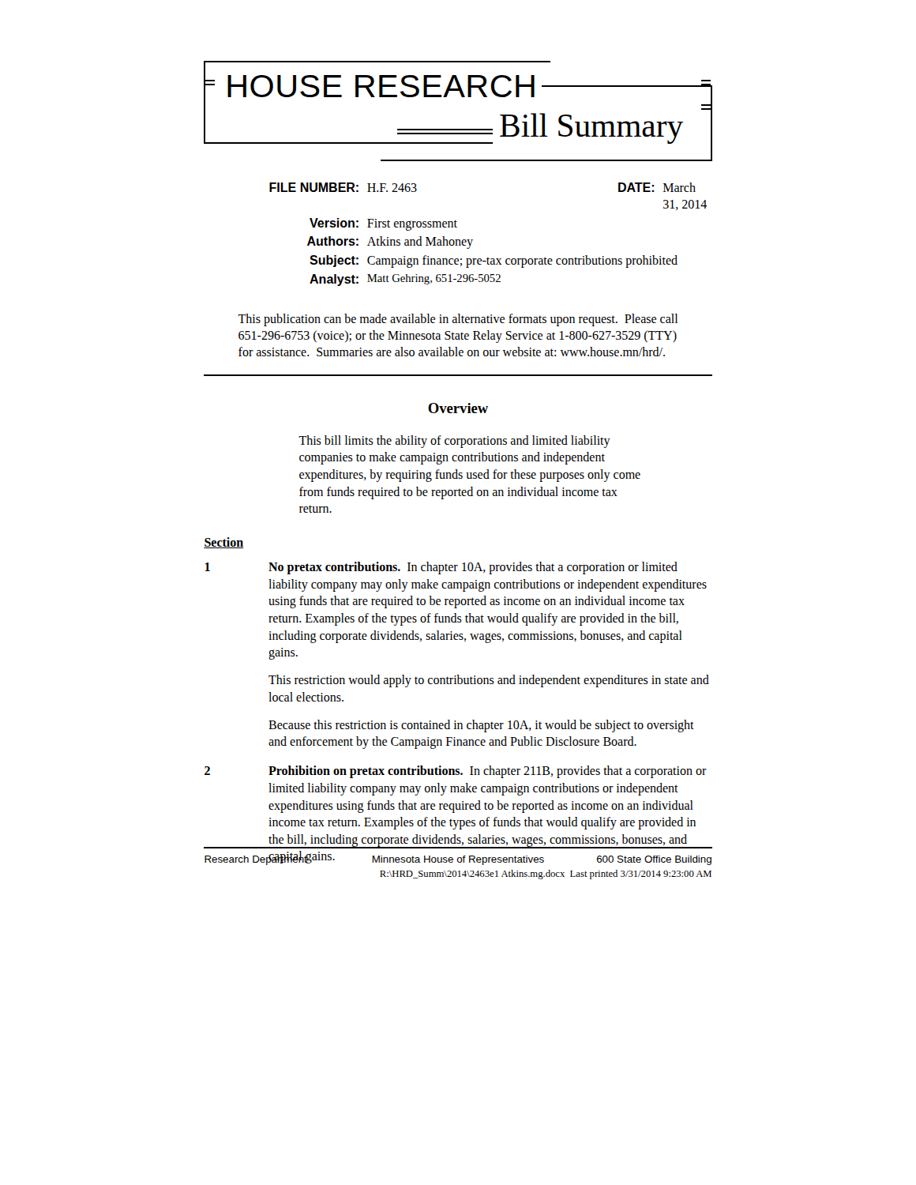HOUSE RESEARCH
Bill Summary
| FILE NUMBER: | H.F. 2463 | DATE: | March 31, 2014 |
| Version: | First engrossment |
| Authors: | Atkins and Mahoney |
| Subject: | Campaign finance; pre-tax corporate contributions prohibited |
| Analyst: | Matt Gehring, 651-296-5052 |
This publication can be made available in alternative formats upon request. Please call 651-296-6753 (voice); or the Minnesota State Relay Service at 1-800-627-3529 (TTY) for assistance. Summaries are also available on our website at: www.house.mn/hrd/.
Overview
This bill limits the ability of corporations and limited liability companies to make campaign contributions and independent expenditures, by requiring funds used for these purposes only come from funds required to be reported on an individual income tax return.
Section
| 1 | No pretax contributions. In chapter 10A, provides that a corporation or limited liability company may only make campaign contributions or independent expenditures using funds that are required to be reported as income on an individual income tax return. Examples of the types of funds that would qualify are provided in the bill, including corporate dividends, salaries, wages, commissions, bonuses, and capital gains. This restriction would apply to contributions and independent expenditures in state and local elections. Because this restriction is contained in chapter 10A, it would be subject to oversight and enforcement by the Campaign Finance and Public Disclosure Board. |
| 2 | Prohibition on pretax contributions. In chapter 211B, provides that a corporation or limited liability company may only make campaign contributions or independent expenditures using funds that are required to be reported as income on an individual income tax return. Examples of the types of funds that would qualify are provided in the bill, including corporate dividends, salaries, wages, commissions, bonuses, and capital gains. |
Research Department
Minnesota House of Representatives
600 State Office Building
R:\HRD_Summ\2014\2463e1 Atkins.mg.docx Last printed 3/31/2014 9:23:00 AM